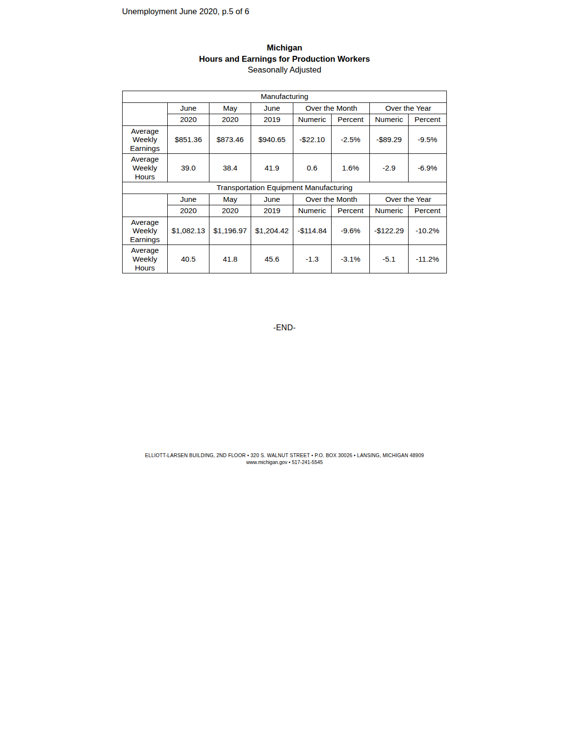Unemployment June 2020, p.5 of 6
Michigan
Hours and Earnings for Production Workers
Seasonally Adjusted
| Manufacturing |
| | June | May | June | Over the Month | Over the Year |
| 2020 | 2020 | 2019 | Numeric | Percent | Numeric | Percent |
| Average Weekly Earnings | $851.36 | $873.46 | $940.65 | -$22.10 | -2.5% | -$89.29 | -9.5% |
| Average Weekly Hours | 39.0 | 38.4 | 41.9 | 0.6 | 1.6% | -2.9 | -6.9% |
| Transportation Equipment Manufacturing |
| | June | May | June | Over the Month | Over the Year |
| 2020 | 2020 | 2019 | Numeric | Percent | Numeric | Percent |
| Average Weekly Earnings | $1,082.13 | $1,196.97 | $1,204.42 | -$114.84 | -9.6% | -$122.29 | -10.2% |
| Average Weekly Hours | 40.5 | 41.8 | 45.6 | -1.3 | -3.1% | -5.1 | -11.2% |
-END-
ELLIOTT-LARSEN BUILDING, 2ND FLOOR • 320 S. WALNUT STREET • P.O. BOX 30026 • LANSING, MICHIGAN 48909
www.michigan.gov • 517-241-5545